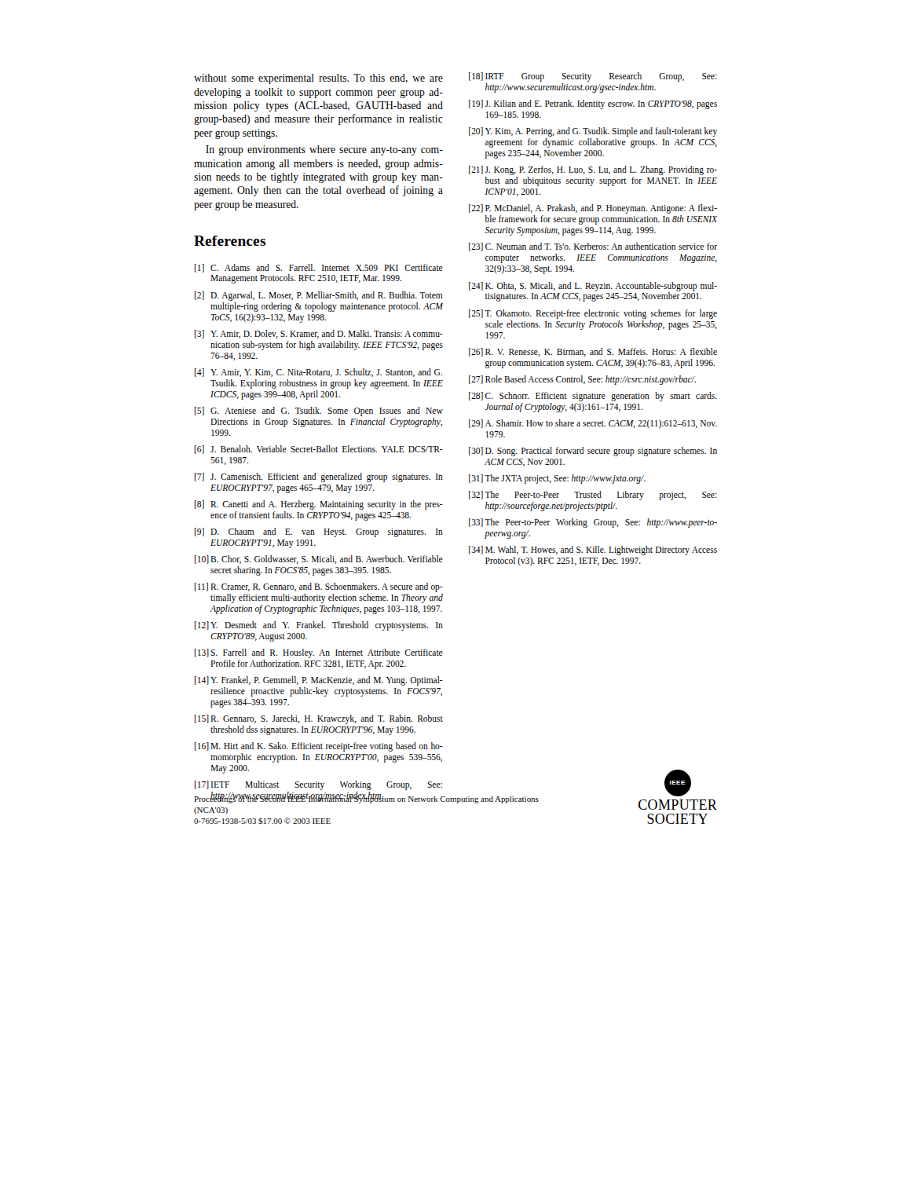without some experimental results. To this end, we are developing a toolkit to support common peer group admission policy types (ACL-based, GAUTH-based and group-based) and measure their performance in realistic peer group settings.
In group environments where secure any-to-any communication among all members is needed, group admission needs to be tightly integrated with group key management. Only then can the total overhead of joining a peer group be measured.
References
[1] C. Adams and S. Farrell. Internet X.509 PKI Certificate Management Protocols. RFC 2510, IETF, Mar. 1999.
[2] D. Agarwal, L. Moser, P. Melliar-Smith, and R. Budhia. Totem multiple-ring ordering & topology maintenance protocol. ACM ToCS, 16(2):93–132, May 1998.
[3] Y. Amir, D. Dolev, S. Kramer, and D. Malki. Transis: A communication sub-system for high availability. IEEE FTCS'92, pages 76–84, 1992.
[4] Y. Amir, Y. Kim, C. Nita-Rotaru, J. Schultz, J. Stanton, and G. Tsudik. Exploring robustness in group key agreement. In IEEE ICDCS, pages 399–408, April 2001.
[5] G. Ateniese and G. Tsudik. Some Open Issues and New Directions in Group Signatures. In Financial Cryptography, 1999.
[6] J. Benaloh. Veriable Secret-Ballot Elections. YALE DCS/TR-561, 1987.
[7] J. Camenisch. Efficient and generalized group signatures. In EUROCRYPT'97, pages 465–479, May 1997.
[8] R. Canetti and A. Herzberg. Maintaining security in the presence of transient faults. In CRYPTO'94, pages 425–438.
[9] D. Chaum and E. van Heyst. Group signatures. In EUROCRYPT'91, May 1991.
[10] B. Chor, S. Goldwasser, S. Micali, and B. Awerbuch. Verifiable secret sharing. In FOCS'85, pages 383–395. 1985.
[11] R. Cramer, R. Gennaro, and B. Schoenmakers. A secure and optimally efficient multi-authority election scheme. In Theory and Application of Cryptographic Techniques, pages 103–118, 1997.
[12] Y. Desmedt and Y. Frankel. Threshold cryptosystems. In CRYPTO'89, August 2000.
[13] S. Farrell and R. Housley. An Internet Attribute Certificate Profile for Authorization. RFC 3281, IETF, Apr. 2002.
[14] Y. Frankel, P. Gemmell, P. MacKenzie, and M. Yung. Optimal-resilience proactive public-key cryptosystems. In FOCS'97, pages 384–393. 1997.
[15] R. Gennaro, S. Jarecki, H. Krawczyk, and T. Rabin. Robust threshold dss signatures. In EUROCRYPT'96, May 1996.
[16] M. Hirt and K. Sako. Efficient receipt-free voting based on homomorphic encryption. In EUROCRYPT'00, pages 539–556, May 2000.
[17] IETF Multicast Security Working Group, See: http://www.securemulticast.org/msec-index.htm.
[18] IRTF Group Security Research Group, See: http://www.securemulticast.org/gsec-index.htm.
[19] J. Kilian and E. Petrank. Identity escrow. In CRYPTO'98, pages 169–185. 1998.
[20] Y. Kim, A. Perring, and G. Tsudik. Simple and fault-tolerant key agreement for dynamic collaborative groups. In ACM CCS, pages 235–244, November 2000.
[21] J. Kong, P. Zerfos, H. Luo, S. Lu, and L. Zhang. Providing robust and ubiquitous security support for MANET. In IEEE ICNP'01, 2001.
[22] P. McDaniel, A. Prakash, and P. Honeyman. Antigone: A flexible framework for secure group communication. In 8th USENIX Security Symposium, pages 99–114, Aug. 1999.
[23] C. Neuman and T. Ts'o. Kerberos: An authentication service for computer networks. IEEE Communications Magazine, 32(9):33–38, Sept. 1994.
[24] K. Ohta, S. Micali, and L. Reyzin. Accountable-subgroup multisignatures. In ACM CCS, pages 245–254, November 2001.
[25] T. Okamoto. Receipt-free electronic voting schemes for large scale elections. In Security Protocols Workshop, pages 25–35, 1997.
[26] R. V. Renesse, K. Birman, and S. Maffeis. Horus: A flexible group communication system. CACM, 39(4):76–83, April 1996.
[27] Role Based Access Control, See: http://csrc.nist.gov/rbac/.
[28] C. Schnorr. Efficient signature generation by smart cards. Journal of Cryptology, 4(3):161–174, 1991.
[29] A. Shamir. How to share a secret. CACM, 22(11):612–613, Nov. 1979.
[30] D. Song. Practical forward secure group signature schemes. In ACM CCS, Nov 2001.
[31] The JXTA project, See: http://www.jxta.org/.
[32] The Peer-to-Peer Trusted Library project, See: http://sourceforge.net/projects/ptptl/.
[33] The Peer-to-Peer Working Group, See: http://www.peer-to-peerwg.org/.
[34] M. Wahl, T. Howes, and S. Kille. Lightweight Directory Access Protocol (v3). RFC 2251, IETF, Dec. 1997.
Proceedings of the Second IEEE International Symposium on Network Computing and Applications (NCA'03)
0-7695-1938-5/03 $17.00 © 2003 IEEE
IEEE
COMPUTER SOCIETY